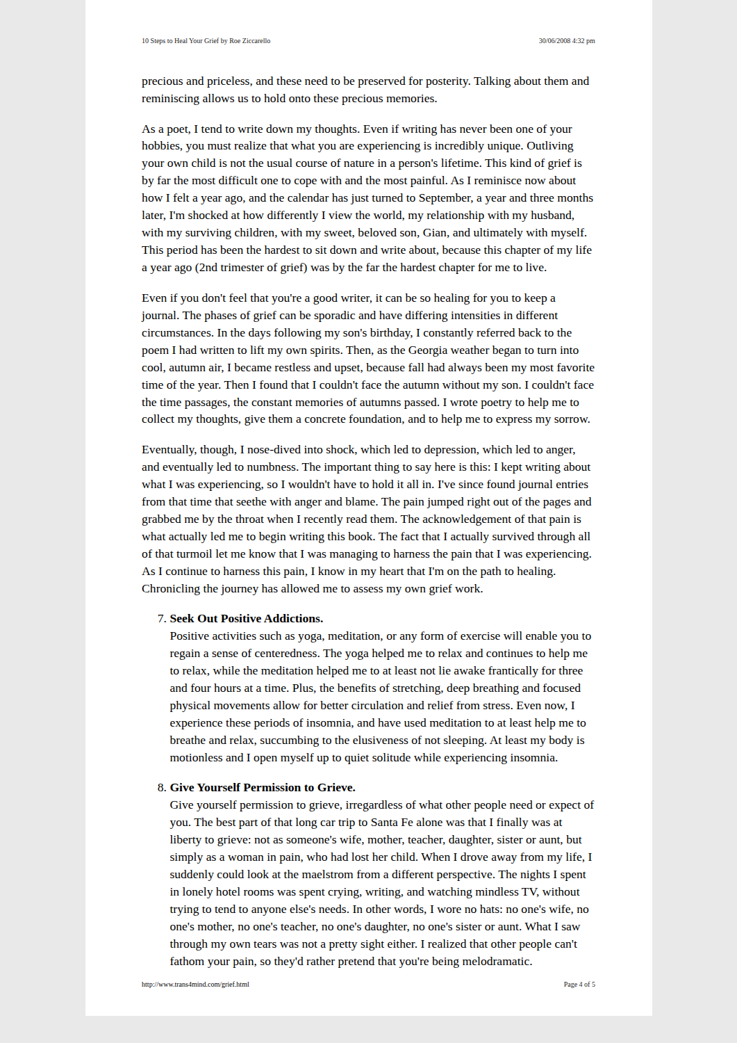10 Steps to Heal Your Grief by Roe Ziccarello 30/06/2008 4:32 pm
precious and priceless, and these need to be preserved for posterity. Talking about them and reminiscing allows us to hold onto these precious memories.
As a poet, I tend to write down my thoughts. Even if writing has never been one of your hobbies, you must realize that what you are experiencing is incredibly unique. Outliving your own child is not the usual course of nature in a person's lifetime. This kind of grief is by far the most difficult one to cope with and the most painful. As I reminisce now about how I felt a year ago, and the calendar has just turned to September, a year and three months later, I'm shocked at how differently I view the world, my relationship with my husband, with my surviving children, with my sweet, beloved son, Gian, and ultimately with myself. This period has been the hardest to sit down and write about, because this chapter of my life a year ago (2nd trimester of grief) was by the far the hardest chapter for me to live.
Even if you don't feel that you're a good writer, it can be so healing for you to keep a journal. The phases of grief can be sporadic and have differing intensities in different circumstances. In the days following my son's birthday, I constantly referred back to the poem I had written to lift my own spirits. Then, as the Georgia weather began to turn into cool, autumn air, I became restless and upset, because fall had always been my most favorite time of the year. Then I found that I couldn't face the autumn without my son. I couldn't face the time passages, the constant memories of autumns passed. I wrote poetry to help me to collect my thoughts, give them a concrete foundation, and to help me to express my sorrow.
Eventually, though, I nose-dived into shock, which led to depression, which led to anger, and eventually led to numbness. The important thing to say here is this: I kept writing about what I was experiencing, so I wouldn't have to hold it all in. I've since found journal entries from that time that seethe with anger and blame. The pain jumped right out of the pages and grabbed me by the throat when I recently read them. The acknowledgement of that pain is what actually led me to begin writing this book. The fact that I actually survived through all of that turmoil let me know that I was managing to harness the pain that I was experiencing. As I continue to harness this pain, I know in my heart that I'm on the path to healing. Chronicling the journey has allowed me to assess my own grief work.
Seek Out Positive Addictions.
Positive activities such as yoga, meditation, or any form of exercise will enable you to regain a sense of centeredness. The yoga helped me to relax and continues to help me to relax, while the meditation helped me to at least not lie awake frantically for three and four hours at a time. Plus, the benefits of stretching, deep breathing and focused physical movements allow for better circulation and relief from stress. Even now, I experience these periods of insomnia, and have used meditation to at least help me to breathe and relax, succumbing to the elusiveness of not sleeping. At least my body is motionless and I open myself up to quiet solitude while experiencing insomnia.
Give Yourself Permission to Grieve.
Give yourself permission to grieve, irregardless of what other people need or expect of you. The best part of that long car trip to Santa Fe alone was that I finally was at liberty to grieve: not as someone's wife, mother, teacher, daughter, sister or aunt, but simply as a woman in pain, who had lost her child. When I drove away from my life, I suddenly could look at the maelstrom from a different perspective. The nights I spent in lonely hotel rooms was spent crying, writing, and watching mindless TV, without trying to tend to anyone else's needs. In other words, I wore no hats: no one's wife, no one's mother, no one's teacher, no one's daughter, no one's sister or aunt. What I saw through my own tears was not a pretty sight either. I realized that other people can't fathom your pain, so they'd rather pretend that you're being melodramatic.
http://www.trans4mind.com/grief.html Page 4 of 5